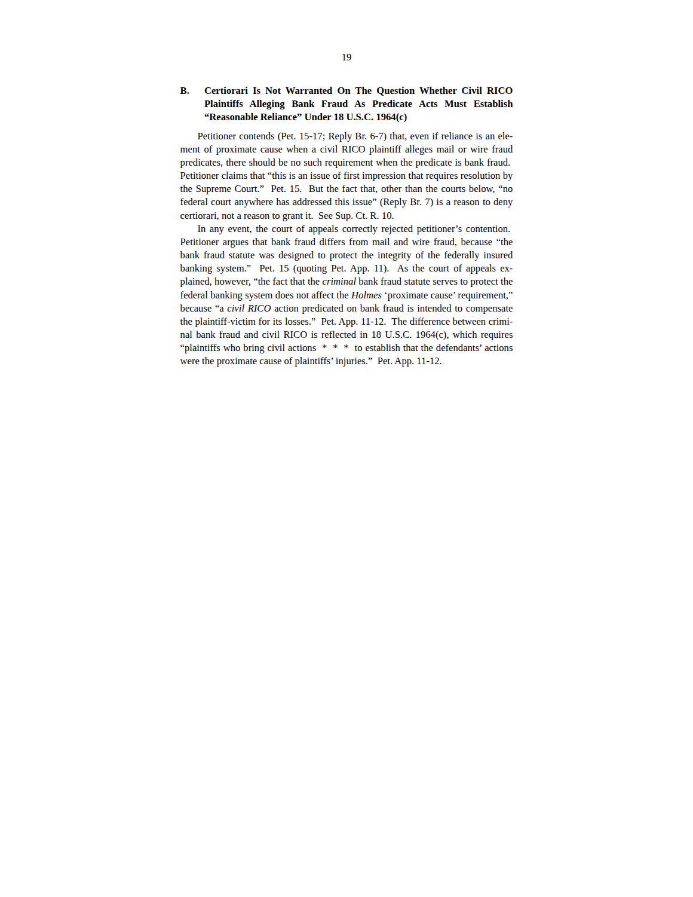19
B. Certiorari Is Not Warranted On The Question Whether Civil RICO Plaintiffs Alleging Bank Fraud As Predicate Acts Must Establish “Reasonable Reliance” Under 18 U.S.C. 1964(c)
Petitioner contends (Pet. 15-17; Reply Br. 6-7) that, even if reliance is an element of proximate cause when a civil RICO plaintiff alleges mail or wire fraud predicates, there should be no such requirement when the predicate is bank fraud. Petitioner claims that “this is an issue of first impression that requires resolution by the Supreme Court.” Pet. 15. But the fact that, other than the courts below, “no federal court anywhere has addressed this issue” (Reply Br. 7) is a reason to deny certiorari, not a reason to grant it. See Sup. Ct. R. 10.
In any event, the court of appeals correctly rejected petitioner’s contention. Petitioner argues that bank fraud differs from mail and wire fraud, because “the bank fraud statute was designed to protect the integrity of the federally insured banking system.” Pet. 15 (quoting Pet. App. 11). As the court of appeals explained, however, “the fact that the criminal bank fraud statute serves to protect the federal banking system does not affect the Holmes ‘proximate cause’ requirement,” because “a civil RICO action predicated on bank fraud is intended to compensate the plaintiff-victim for its losses.” Pet. App. 11-12. The difference between criminal bank fraud and civil RICO is reflected in 18 U.S.C. 1964(c), which requires “plaintiffs who bring civil actions * * * to establish that the defendants’ actions were the proximate cause of plaintiffs’ injuries.” Pet. App. 11-12.